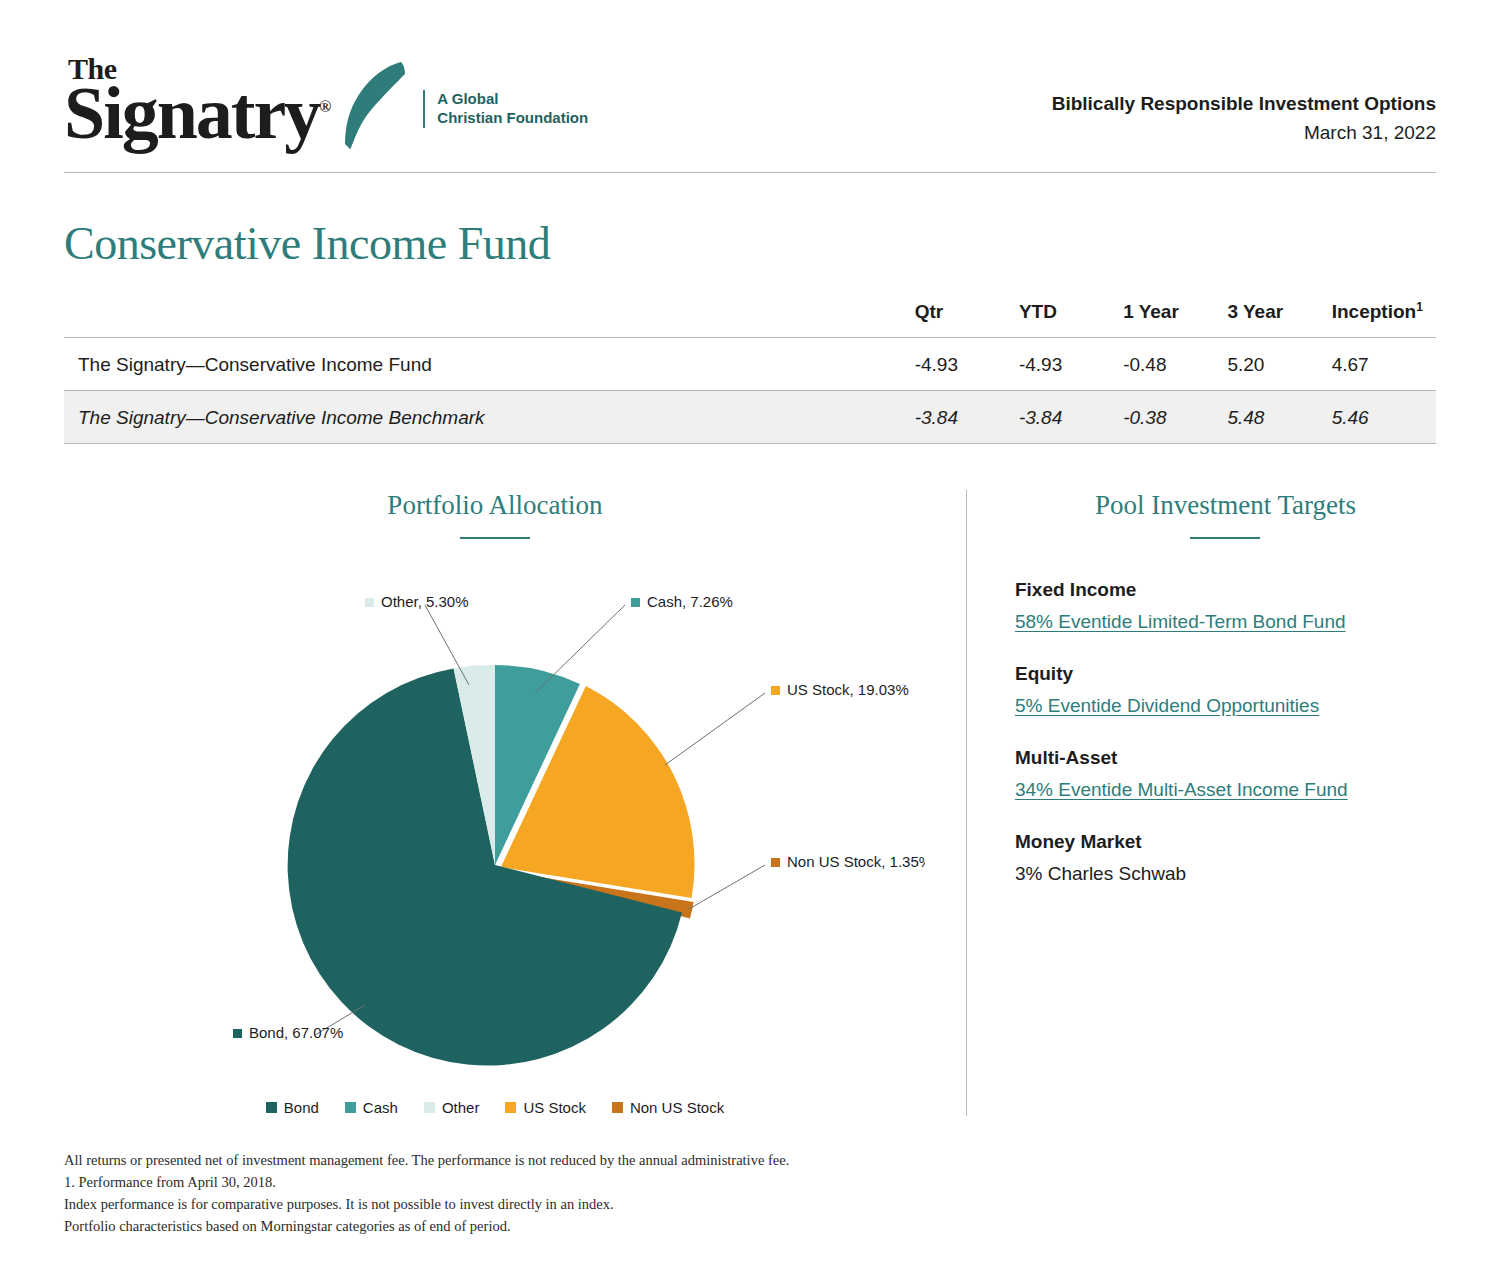The Signatry®
A Global
Christian Foundation
Biblically Responsible Investment Options
March 31, 2022
Conservative Income Fund
| | Qtr | YTD | 1 Year | 3 Year | Inception 1 |
| --- | --- | --- | --- | --- | --- |
| The Signatry—Conservative Income Fund | -4.93 | -4.93 | -0.48 | 5.20 | 4.67 |
| The Signatry—Conservative Income Benchmark | -3.84 | -3.84 | -0.38 | 5.48 | 5.46 |
Portfolio Allocation
Cash, 7.26% US Stock, 19.03% Non US Stock, 1.35% Other, 5.30% Bond, 67.07%
Bond Cash Other US Stock Non US Stock
Pool Investment Targets
Fixed Income
58% Eventide Limited-Term Bond Fund
Equity
5% Eventide Dividend Opportunities
Multi-Asset
34% Eventide Multi-Asset Income Fund
Money Market
3% Charles Schwab
All returns or presented net of investment management fee. The performance is not reduced by the annual administrative fee.
1. Performance from April 30, 2018.
Index performance is for comparative purposes. It is not possible to invest directly in an index.
Portfolio characteristics based on Morningstar categories as of end of period.